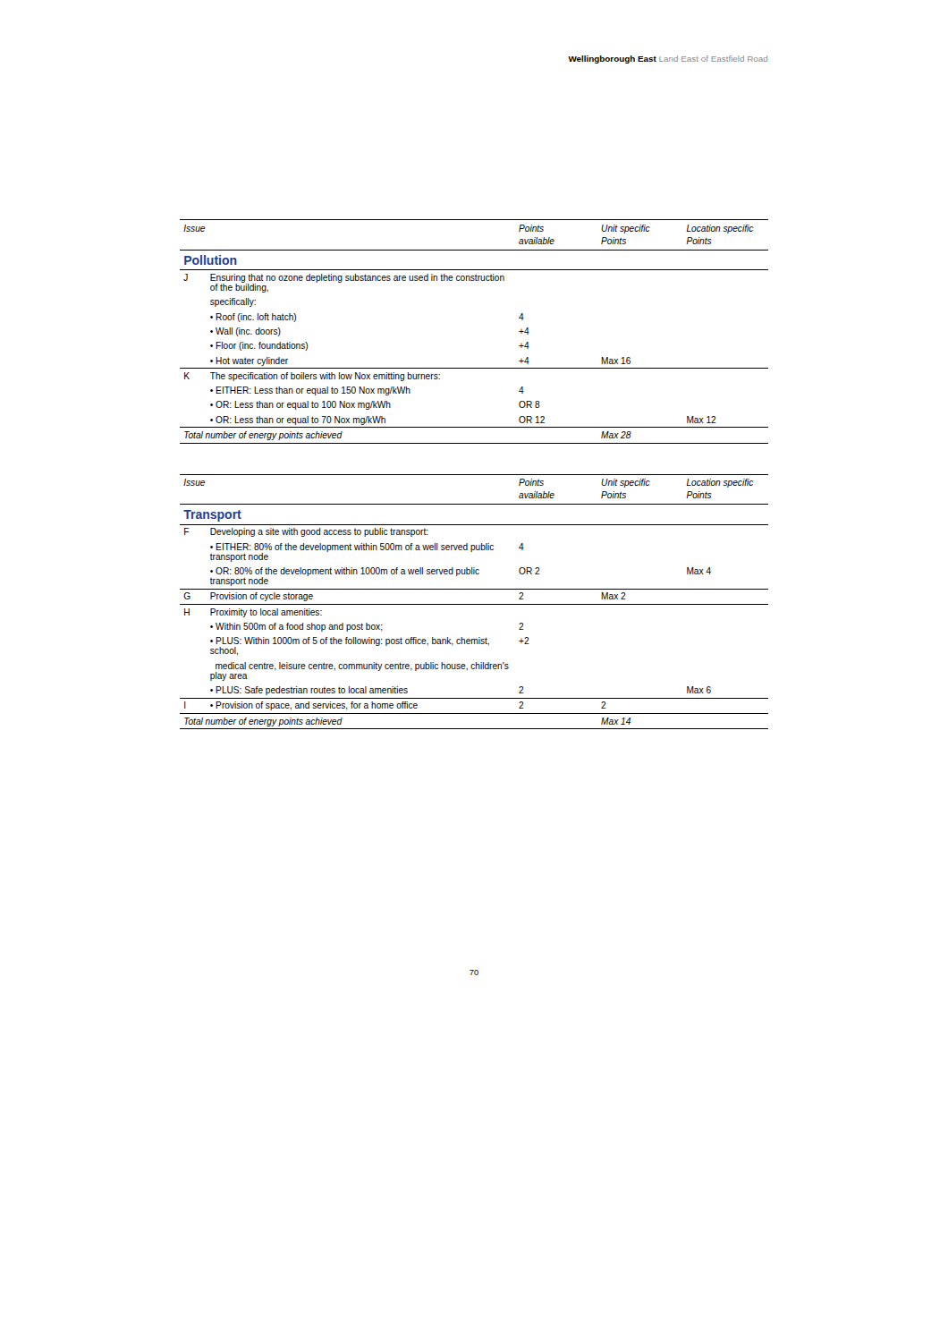Wellingborough East Land East of Eastfield Road
| Issue | Points available | Unit specific Points | Location specific Points |
| Pollution |
| J | Ensuring that no ozone depleting substances are used in the construction of the building, | | | |
| | specifically: | | | |
| | • Roof (inc. loft hatch) | 4 | | |
| | • Wall (inc. doors) | +4 | | |
| | • Floor (inc. foundations) | +4 | | |
| | • Hot water cylinder | +4 | Max 16 | |
| K | The specification of boilers with low Nox emitting burners: | | | |
| | • EITHER: Less than or equal to 150 Nox mg/kWh | 4 | | |
| | • OR: Less than or equal to 100 Nox mg/kWh | OR 8 | | |
| | • OR: Less than or equal to 70 Nox mg/kWh | OR 12 | | Max 12 |
| Total number of energy points achieved | | Max 28 | |
| Issue | Points available | Unit specific Points | Location specific Points |
| Transport |
| F | Developing a site with good access to public transport: | | | |
| | • EITHER: 80% of the development within 500m of a well served public transport node | 4 | | |
| | • OR: 80% of the development within 1000m of a well served public transport node | OR 2 | | Max 4 |
| G | Provision of cycle storage | 2 | Max 2 | |
| H | Proximity to local amenities: | | | |
| | • Within 500m of a food shop and post box; | 2 | | |
| | • PLUS: Within 1000m of 5 of the following: post office, bank, chemist, school, | +2 | | |
| | medical centre, leisure centre, community centre, public house, children's play area | | | |
| | • PLUS: Safe pedestrian routes to local amenities | 2 | | Max 6 |
| I | • Provision of space, and services, for a home office | 2 | 2 | |
| Total number of energy points achieved | | Max 14 | |
70